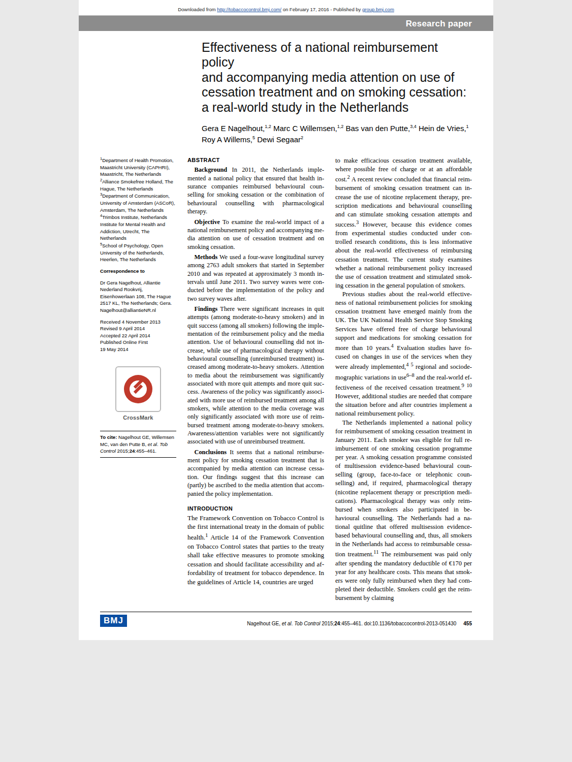Downloaded from http://tobaccocontrol.bmj.com/ on February 17, 2016 - Published by group.bmj.com
Research paper
Effectiveness of a national reimbursement policy
and accompanying media attention on use of
cessation treatment and on smoking cessation:
a real-world study in the Netherlands
Gera E Nagelhout,1,2 Marc C Willemsen,1,2 Bas van den Putte,3,4 Hein de Vries,1
Roy A Willems,5 Dewi Segaar2
1Department of Health Promotion, Maastricht University (CAPHRI), Maastricht, The Netherlands
2Alliance Smokefree Holland, The Hague, The Netherlands
3Department of Communication, University of Amsterdam (ASCoR), Amsterdam, The Netherlands
4Trimbos Institute, Netherlands Institute for Mental Health and Addiction, Utrecht, The Netherlands
5School of Psychology, Open University of the Netherlands, Heerlen, The Netherlands
Correspondence to
Dr Gera Nagelhout, Alliantie Nederland Rookvrij, Eisenhowerlaan 108, The Hague 2517 KL, The Netherlands; Gera.
Nagelhout@alliantieNR.nl
Received 4 November 2013
Revised 9 April 2014
Accepted 22 April 2014
Published Online First
19 May 2014
CrossMark
To cite: Nagelhout GE, Willemsen MC, van den Putte B, et al. Tob Control 2015;24:455–461.
ABSTRACT
Background In 2011, the Netherlands implemented a national policy that ensured that health insurance companies reimbursed behavioural counselling for smoking cessation or the combination of behavioural counselling with pharmacological therapy.
Objective To examine the real-world impact of a national reimbursement policy and accompanying media attention on use of cessation treatment and on smoking cessation.
Methods We used a four-wave longitudinal survey among 2763 adult smokers that started in September 2010 and was repeated at approximately 3 month intervals until June 2011. Two survey waves were conducted before the implementation of the policy and two survey waves after.
Findings There were significant increases in quit attempts (among moderate-to-heavy smokers) and in quit success (among all smokers) following the implementation of the reimbursement policy and the media attention. Use of behavioural counselling did not increase, while use of pharmacological therapy without behavioural counselling (unreimbursed treatment) increased among moderate-to-heavy smokers. Attention to media about the reimbursement was significantly associated with more quit attempts and more quit success. Awareness of the policy was significantly associated with more use of reimbursed treatment among all smokers, while attention to the media coverage was only significantly associated with more use of reimbursed treatment among moderate-to-heavy smokers. Awareness/attention variables were not significantly associated with use of unreimbursed treatment.
Conclusions It seems that a national reimbursement policy for smoking cessation treatment that is accompanied by media attention can increase cessation. Our findings suggest that this increase can (partly) be ascribed to the media attention that accompanied the policy implementation.
INTRODUCTION
The Framework Convention on Tobacco Control is the first international treaty in the domain of public health.1 Article 14 of the Framework Convention on Tobacco Control states that parties to the treaty shall take effective measures to promote smoking cessation and should facilitate accessibility and affordability of treatment for tobacco dependence. In the guidelines of Article 14, countries are urged
to make efficacious cessation treatment available, where possible free of charge or at an affordable cost.2 A recent review concluded that financial reimbursement of smoking cessation treatment can increase the use of nicotine replacement therapy, prescription medications and behavioural counselling and can stimulate smoking cessation attempts and success.3 However, because this evidence comes from experimental studies conducted under controlled research conditions, this is less informative about the real-world effectiveness of reimbursing cessation treatment. The current study examines whether a national reimbursement policy increased the use of cessation treatment and stimulated smoking cessation in the general population of smokers.
Previous studies about the real-world effectiveness of national reimbursement policies for smoking cessation treatment have emerged mainly from the UK. The UK National Health Service Stop Smoking Services have offered free of charge behavioural support and medications for smoking cessation for more than 10 years.4 Evaluation studies have focused on changes in use of the services when they were already implemented,4 5 regional and sociodemographic variations in use6–8 and the real-world effectiveness of the received cessation treatment.9 10 However, additional studies are needed that compare the situation before and after countries implement a national reimbursement policy.
The Netherlands implemented a national policy for reimbursement of smoking cessation treatment in January 2011. Each smoker was eligible for full reimbursement of one smoking cessation programme per year. A smoking cessation programme consisted of multisession evidence-based behavioural counselling (group, face-to-face or telephonic counselling) and, if required, pharmacological therapy (nicotine replacement therapy or prescription medications). Pharmacological therapy was only reimbursed when smokers also participated in behavioural counselling. The Netherlands had a national quitline that offered multisession evidence-based behavioural counselling and, thus, all smokers in the Netherlands had access to reimbursable cessation treatment.11 The reimbursement was paid only after spending the mandatory deductible of €170 per year for any healthcare costs. This means that smokers were only fully reimbursed when they had completed their deductible. Smokers could get the reimbursement by claiming
BMJ
Nagelhout GE, et al. Tob Control 2015;24:455–461. doi:10.1136/tobaccocontrol-2013-051430
455